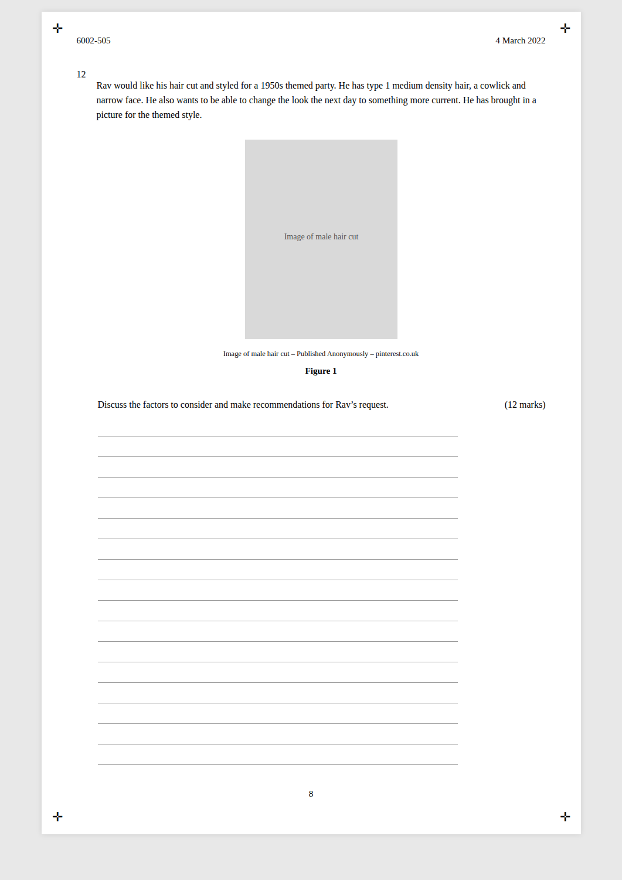✛ ✛ ✛ ✛
6002-505 4 March 2022
12
Rav would like his hair cut and styled for a 1950s themed party. He has type 1 medium density hair, a cowlick and narrow face. He also wants to be able to change the look the next day to something more current. He has brought in a picture for the themed style.
Image of male hair cut – Published Anonymously – pinterest.co.uk
Figure 1
Discuss the factors to consider and make recommendations for Rav’s request.
(12 marks)
8